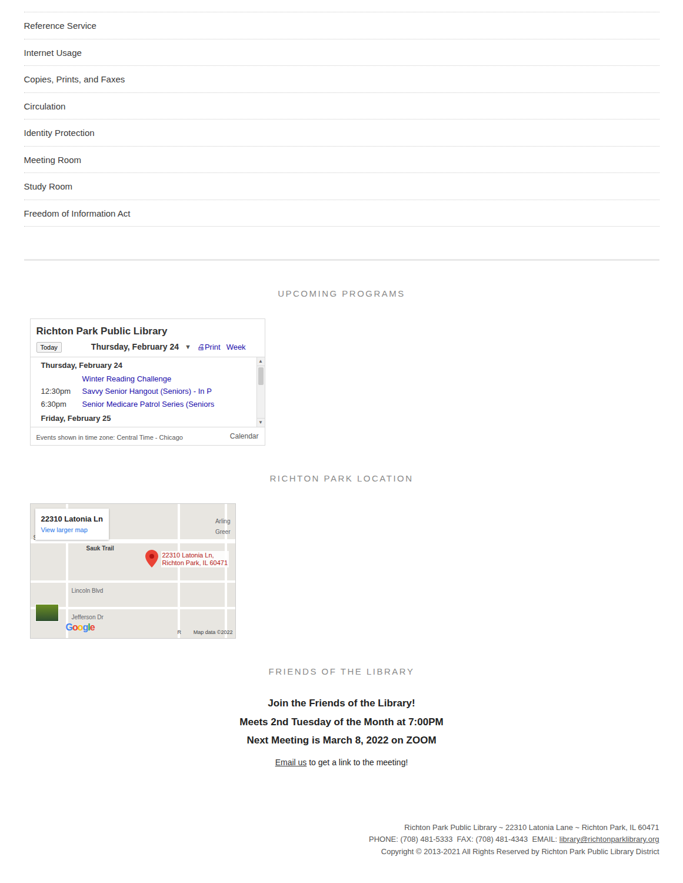Reference Service
Internet Usage
Copies, Prints, and Faxes
Circulation
Identity Protection
Meeting Room
Study Room
Freedom of Information Act
Upcoming Programs
Richton Park Public Library
Today Thursday, February 24 ▼ 🖨Print Week
Thursday, February 24
Winter Reading Challenge
12:30pm Savvy Senior Hangout (Seniors) - In P
6:30pm Senior Medicare Patrol Series (Seniors
Friday, February 25
▲
▼
Events shown in time zone: Central Time - Chicago
Calendar
Richton Park Location
Arling Greer Sauk Trail Sauk Trail Lincoln Blvd Jefferson Dr
22310 Latonia Ln View larger map
22310 Latonia Ln,
Richton Park, IL 60471
Google
R Map data ©2022
Friends of the Library
Join the Friends of the Library!
Meets 2nd Tuesday of the Month at 7:00PM
Next Meeting is March 8, 2022 on ZOOM
Email us to get a link to the meeting!
Richton Park Public Library ~ 22310 Latonia Lane ~ Richton Park, IL 60471
PHONE: (708) 481-5333 FAX: (708) 481-4343 EMAIL: library@richtonparklibrary.org
Copyright © 2013-2021 All Rights Reserved by Richton Park Public Library District